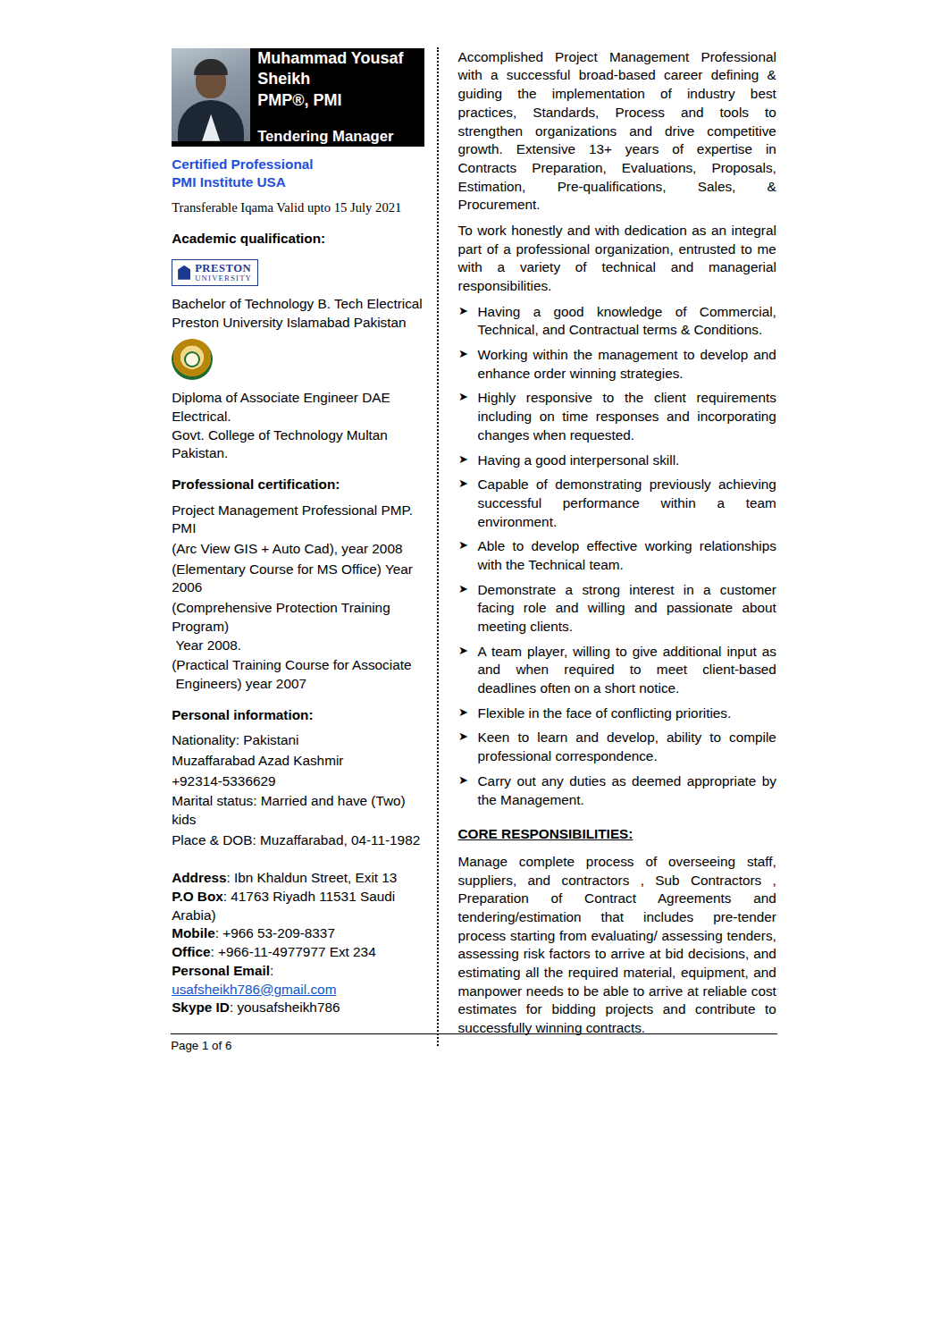| / / Muhammad Yousaf Sheikh PMP®, PMI Tendering Manager / Certified Professional PMI Institute USA Transferable Iqama Valid upto 15 July 2021 Academic qualification: PRESTON UNIVERSITY Bachelor of Technology B. Tech Electrical Preston University Islamabad Pakistan Diploma of Associate Engineer DAE Electrical. Govt. College of Technology Multan Pakistan. Professional certification: Project Management Professional PMP. PMI (Arc View GIS + Auto Cad), year 2008 (Elementary Course for MS Office) Year 2006 (Comprehensive Protection Training Program) Year 2008. (Practical Training Course for Associate Engineers) year 2007 Personal information: Nationality: Pakistani Muzaffarabad Azad Kashmir +92314-5336629 Marital status: Married and have (Two) kids Place & DOB: Muzaffarabad, 04-11-1982 Address : Ibn Khaldun Street, Exit 13 P.O Box : 41763 Riyadh 11531 Saudi Arabia) Mobile : +966 53-209-8337 Office : +966-11-4977977 Ext 234 Personal Email : usafsheikh786@gmail.com Skype ID : yousafsheikh786 | | Accomplished Project Management Professional with a successful broad-based career defining & guiding the implementation of industry best practices, Standards, Process and tools to strengthen organizations and drive competitive growth. Extensive 13+ years of expertise in Contracts Preparation, Evaluations, Proposals, Estimation, Pre-qualifications, Sales, & Procurement. To work honestly and with dedication as an integral part of a professional organization, entrusted to me with a variety of technical and managerial responsibilities. Having a good knowledge of Commercial, Technical, and Contractual terms & Conditions. Working within the management to develop and enhance order winning strategies. Highly responsive to the client requirements including on time responses and incorporating changes when requested. Having a good interpersonal skill. Capable of demonstrating previously achieving successful performance within a team environment. Able to develop effective working relationships with the Technical team. Demonstrate a strong interest in a customer facing role and willing and passionate about meeting clients. A team player, willing to give additional input as and when required to meet client-based deadlines often on a short notice. Flexible in the face of conflicting priorities. Keen to learn and develop, ability to compile professional correspondence. Carry out any duties as deemed appropriate by the Management. CORE RESPONSIBILITIES: Manage complete process of overseeing staff, suppliers, and contractors , Sub Contractors , Preparation of Contract Agreements and tendering/estimation that includes pre-tender process starting from evaluating/ assessing tenders, assessing risk factors to arrive at bid decisions, and estimating all the required material, equipment, and manpower needs to be able to arrive at reliable cost estimates for bidding projects and contribute to successfully winning contracts. |
Page 1 of 6